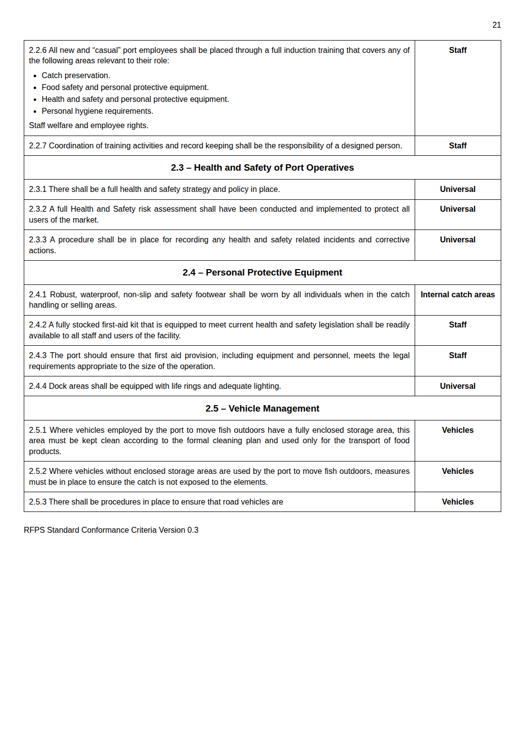21
| 2.2.6 All new and “casual” port employees shall be placed through a full induction training that covers any of the following areas relevant to their role: Catch preservation. Food safety and personal protective equipment. Health and safety and personal protective equipment. Personal hygiene requirements. Staff welfare and employee rights. | Staff |
| 2.2.7 Coordination of training activities and record keeping shall be the responsibility of a designed person. | Staff |
| 2.3 – Health and Safety of Port Operatives |
| 2.3.1 There shall be a full health and safety strategy and policy in place. | Universal |
| 2.3.2 A full Health and Safety risk assessment shall have been conducted and implemented to protect all users of the market. | Universal |
| 2.3.3 A procedure shall be in place for recording any health and safety related incidents and corrective actions. | Universal |
| 2.4 – Personal Protective Equipment |
| 2.4.1 Robust, waterproof, non-slip and safety footwear shall be worn by all individuals when in the catch handling or selling areas. | Internal catch areas |
| 2.4.2 A fully stocked first-aid kit that is equipped to meet current health and safety legislation shall be readily available to all staff and users of the facility. | Staff |
| 2.4.3 The port should ensure that first aid provision, including equipment and personnel, meets the legal requirements appropriate to the size of the operation. | Staff |
| 2.4.4 Dock areas shall be equipped with life rings and adequate lighting. | Universal |
| 2.5 – Vehicle Management |
| 2.5.1 Where vehicles employed by the port to move fish outdoors have a fully enclosed storage area, this area must be kept clean according to the formal cleaning plan and used only for the transport of food products. | Vehicles |
| 2.5.2 Where vehicles without enclosed storage areas are used by the port to move fish outdoors, measures must be in place to ensure the catch is not exposed to the elements. | Vehicles |
| 2.5.3 There shall be procedures in place to ensure that road vehicles are | Vehicles |
RFPS Standard Conformance Criteria Version 0.3